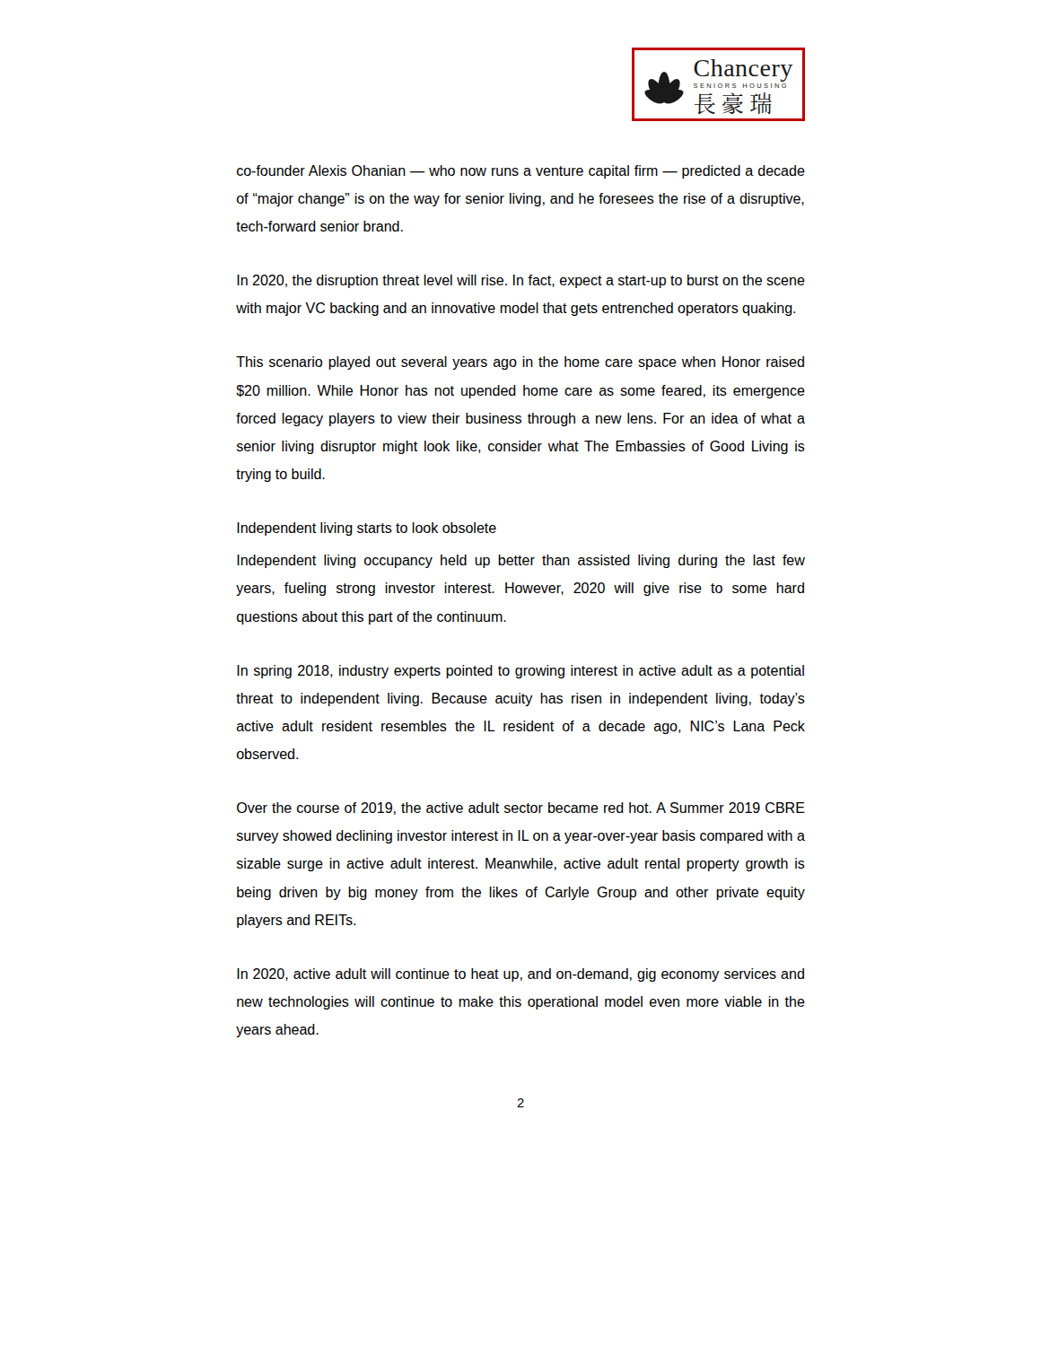Chancery SENIORS HOUSING 長豪瑞
co-founder Alexis Ohanian — who now runs a venture capital firm — predicted a decade of “major change” is on the way for senior living, and he foresees the rise of a disruptive, tech-forward senior brand.
In 2020, the disruption threat level will rise. In fact, expect a start-up to burst on the scene with major VC backing and an innovative model that gets entrenched operators quaking.
This scenario played out several years ago in the home care space when Honor raised $20 million. While Honor has not upended home care as some feared, its emergence forced legacy players to view their business through a new lens. For an idea of what a senior living disruptor might look like, consider what The Embassies of Good Living is trying to build.
Independent living starts to look obsolete
Independent living occupancy held up better than assisted living during the last few years, fueling strong investor interest. However, 2020 will give rise to some hard questions about this part of the continuum.
In spring 2018, industry experts pointed to growing interest in active adult as a potential threat to independent living. Because acuity has risen in independent living, today’s active adult resident resembles the IL resident of a decade ago, NIC’s Lana Peck observed.
Over the course of 2019, the active adult sector became red hot. A Summer 2019 CBRE survey showed declining investor interest in IL on a year-over-year basis compared with a sizable surge in active adult interest. Meanwhile, active adult rental property growth is being driven by big money from the likes of Carlyle Group and other private equity players and REITs.
In 2020, active adult will continue to heat up, and on-demand, gig economy services and new technologies will continue to make this operational model even more viable in the years ahead.
2